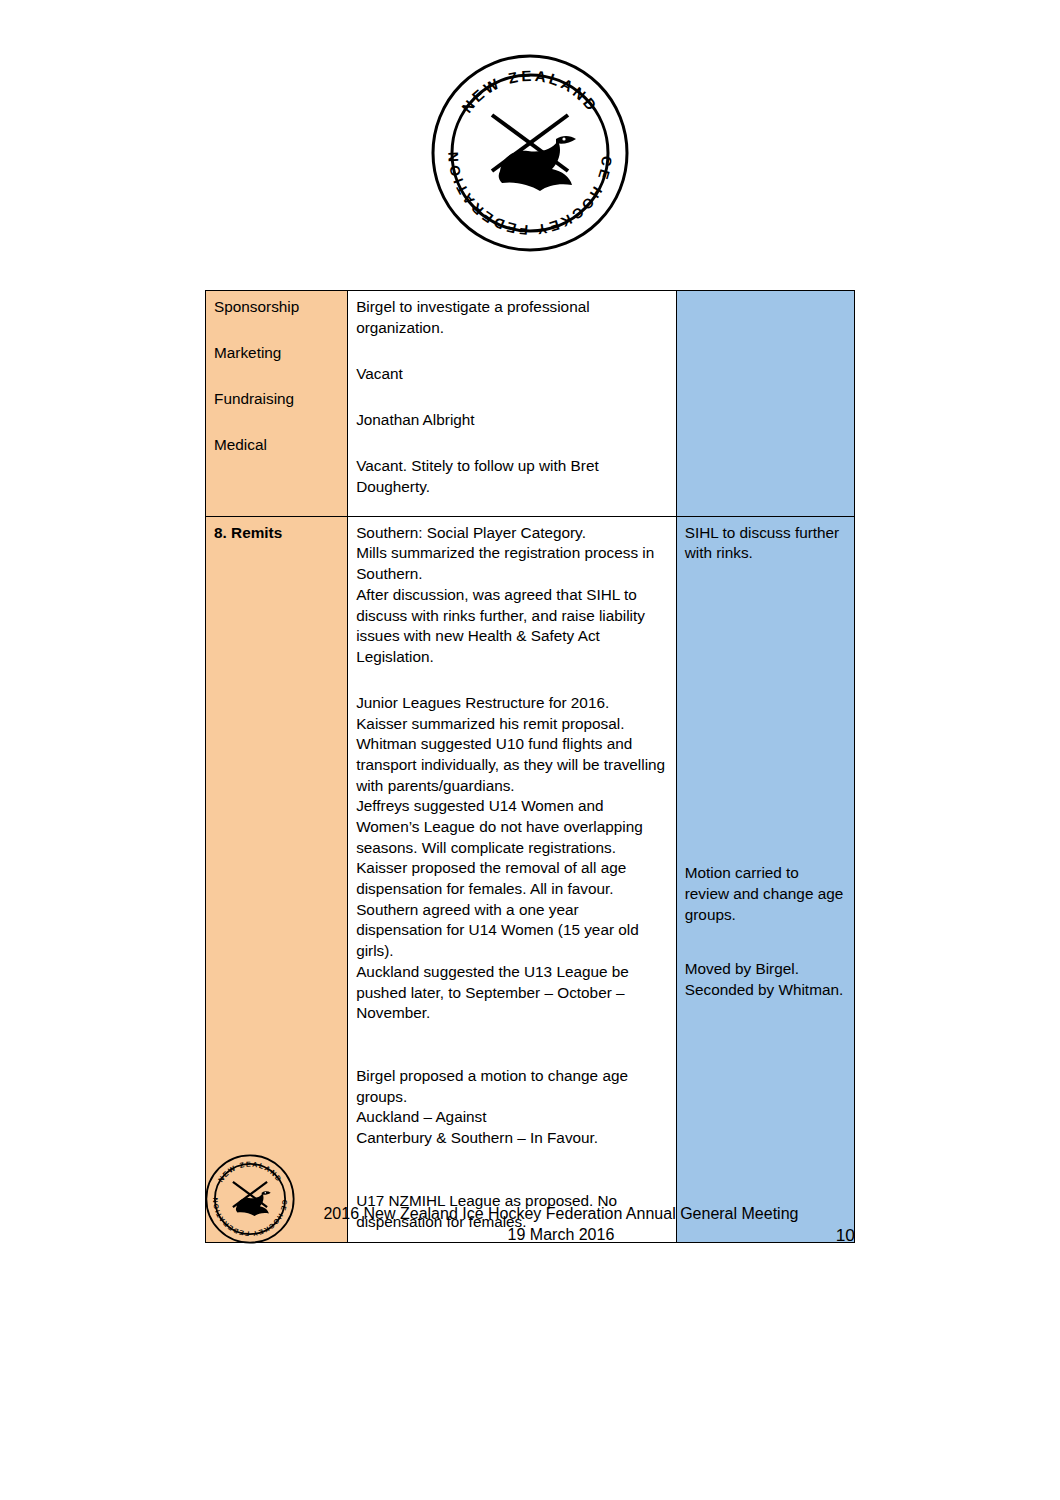NEW ZEALAND ICE HOCKEY FEDERATION
| Sponsorship Marketing Fundraising Medical | Birgel to investigate a professional organization. Vacant Jonathan Albright Vacant. Stitely to follow up with Bret Dougherty. | |
| 8. Remits | Southern: Social Player Category. Mills summarized the registration process in Southern. After discussion, was agreed that SIHL to discuss with rinks further, and raise liability issues with new Health & Safety Act Legislation. Junior Leagues Restructure for 2016. Kaisser summarized his remit proposal. Whitman suggested U10 fund flights and transport individually, as they will be travelling with parents/guardians. Jeffreys suggested U14 Women and Women’s League do not have overlapping seasons. Will complicate registrations. Kaisser proposed the removal of all age dispensation for females. All in favour. Southern agreed with a one year dispensation for U14 Women (15 year old girls). Auckland suggested the U13 League be pushed later, to September – October – November. Birgel proposed a motion to change age groups. Auckland – Against Canterbury & Southern – In Favour. U17 NZMIHL League as proposed. No dispensation for females. | SIHL to discuss further with rinks. Motion carried to review and change age groups. Moved by Birgel. Seconded by Whitman. |
NEW ZEALAND ICE HOCKEY FEDERATION
2016 New Zealand Ice Hockey Federation Annual General Meeting
19 March 2016
10